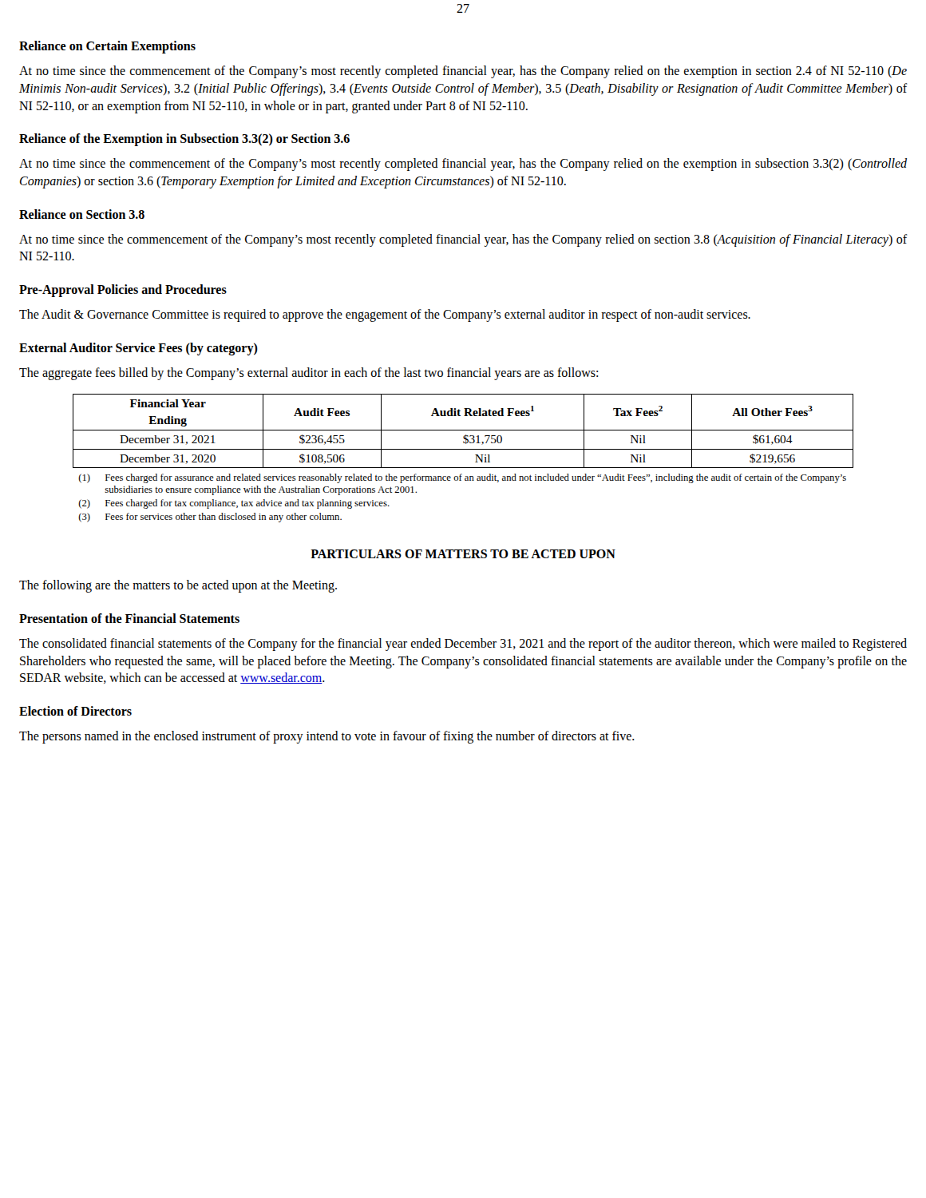27
Reliance on Certain Exemptions
At no time since the commencement of the Company’s most recently completed financial year, has the Company relied on the exemption in section 2.4 of NI 52-110 (De Minimis Non-audit Services), 3.2 (Initial Public Offerings), 3.4 (Events Outside Control of Member), 3.5 (Death, Disability or Resignation of Audit Committee Member) of NI 52-110, or an exemption from NI 52-110, in whole or in part, granted under Part 8 of NI 52-110.
Reliance of the Exemption in Subsection 3.3(2) or Section 3.6
At no time since the commencement of the Company’s most recently completed financial year, has the Company relied on the exemption in subsection 3.3(2) (Controlled Companies) or section 3.6 (Temporary Exemption for Limited and Exception Circumstances) of NI 52-110.
Reliance on Section 3.8
At no time since the commencement of the Company’s most recently completed financial year, has the Company relied on section 3.8 (Acquisition of Financial Literacy) of NI 52-110.
Pre-Approval Policies and Procedures
The Audit & Governance Committee is required to approve the engagement of the Company’s external auditor in respect of non-audit services.
External Auditor Service Fees (by category)
The aggregate fees billed by the Company’s external auditor in each of the last two financial years are as follows:
| Financial Year Ending | Audit Fees | Audit Related Fees 1 | Tax Fees 2 | All Other Fees 3 |
| --- | --- | --- | --- | --- |
| December 31, 2021 | $236,455 | $31,750 | Nil | $61,604 |
| December 31, 2020 | $108,506 | Nil | Nil | $219,656 |
| (1) | Fees charged for assurance and related services reasonably related to the performance of an audit, and not included under “Audit Fees”, including the audit of certain of the Company’s subsidiaries to ensure compliance with the Australian Corporations Act 2001. |
| (2) | Fees charged for tax compliance, tax advice and tax planning services. |
| (3) | Fees for services other than disclosed in any other column. |
PARTICULARS OF MATTERS TO BE ACTED UPON
The following are the matters to be acted upon at the Meeting.
Presentation of the Financial Statements
The consolidated financial statements of the Company for the financial year ended December 31, 2021 and the report of the auditor thereon, which were mailed to Registered Shareholders who requested the same, will be placed before the Meeting. The Company’s consolidated financial statements are available under the Company’s profile on the SEDAR website, which can be accessed at www.sedar.com.
Election of Directors
The persons named in the enclosed instrument of proxy intend to vote in favour of fixing the number of directors at five.